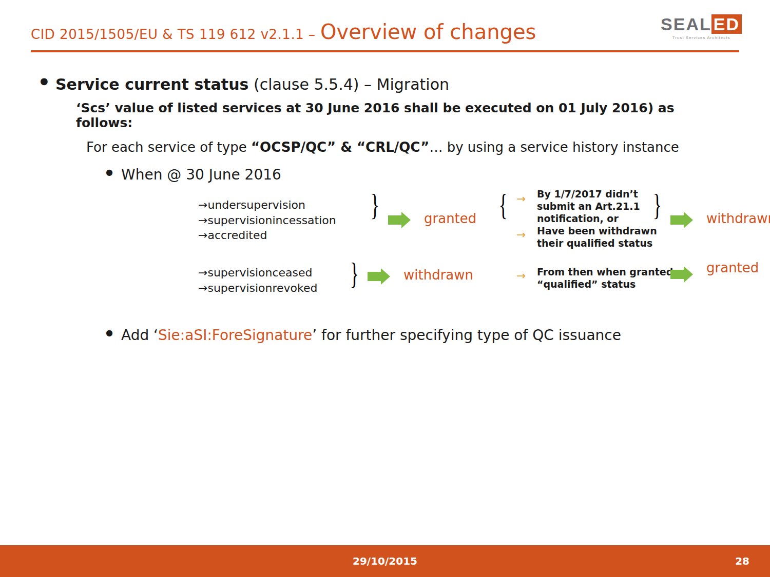SEALED
Trust Services Architects
CID 2015/1505/EU & TS 119 612 v2.1.1 – Overview of changes
Service current status (clause 5.5.4) – Migration
‘Scs’ value of listed services at 30 June 2016 shall be executed on 01 July 2016) as follows:
For each service of type “OCSP/QC” & “CRL/QC”… by using a service history instance
When @ 30 June 2016
→undersupervision
→supervisionincessation
→accredited
}
granted
{
→
By 1/7/2017 didn’t
submit an Art.21.1
notification, or
→
Have been withdrawn
their qualified status
}
withdrawn
→supervisionceased
→supervisionrevoked
}
withdrawn
→
From then when granted
“qualified” status
granted
Add ‘Sie:aSI:ForeSignature’ for further specifying type of QC issuance
29/10/2015
28